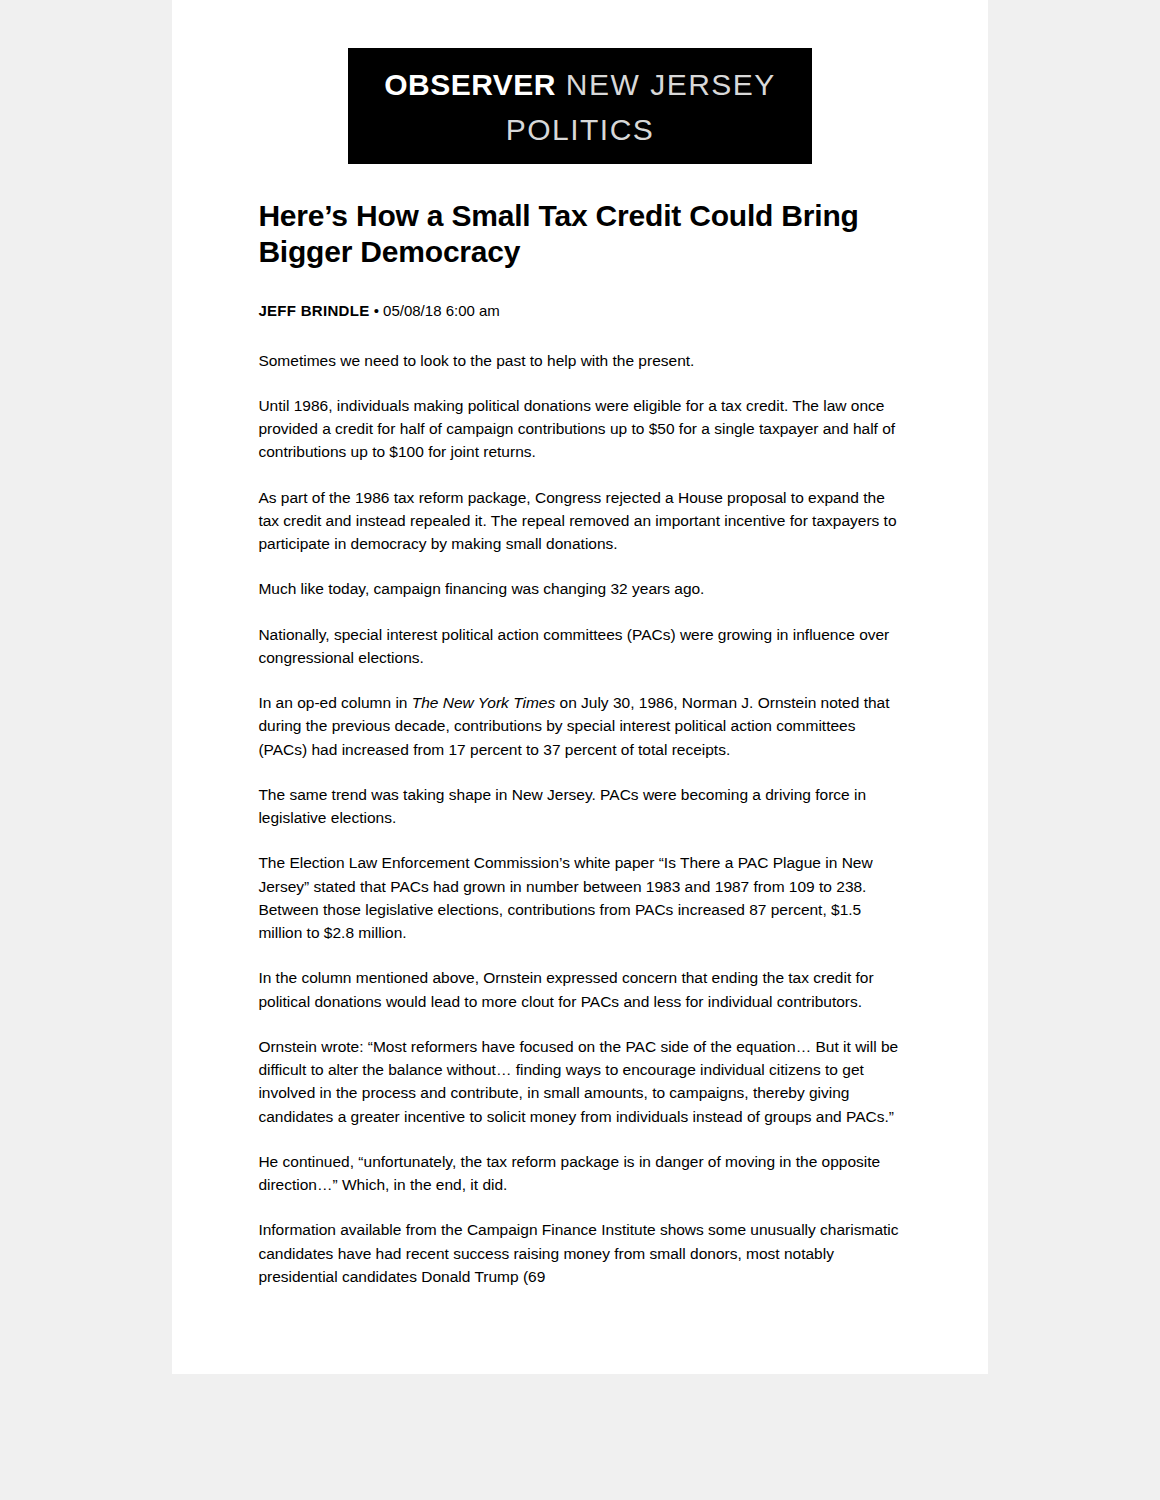OBSERVER NEW JERSEY POLITICS
Here’s How a Small Tax Credit Could Bring Bigger Democracy
JEFF BRINDLE • 05/08/18 6:00 am
Sometimes we need to look to the past to help with the present.
Until 1986, individuals making political donations were eligible for a tax credit. The law once provided a credit for half of campaign contributions up to $50 for a single taxpayer and half of contributions up to $100 for joint returns.
As part of the 1986 tax reform package, Congress rejected a House proposal to expand the tax credit and instead repealed it. The repeal removed an important incentive for taxpayers to participate in democracy by making small donations.
Much like today, campaign financing was changing 32 years ago.
Nationally, special interest political action committees (PACs) were growing in influence over congressional elections.
In an op-ed column in The New York Times on July 30, 1986, Norman J. Ornstein noted that during the previous decade, contributions by special interest political action committees (PACs) had increased from 17 percent to 37 percent of total receipts.
The same trend was taking shape in New Jersey. PACs were becoming a driving force in legislative elections.
The Election Law Enforcement Commission’s white paper “Is There a PAC Plague in New Jersey” stated that PACs had grown in number between 1983 and 1987 from 109 to 238. Between those legislative elections, contributions from PACs increased 87 percent, $1.5 million to $2.8 million.
In the column mentioned above, Ornstein expressed concern that ending the tax credit for political donations would lead to more clout for PACs and less for individual contributors.
Ornstein wrote: “Most reformers have focused on the PAC side of the equation… But it will be difficult to alter the balance without… finding ways to encourage individual citizens to get involved in the process and contribute, in small amounts, to campaigns, thereby giving candidates a greater incentive to solicit money from individuals instead of groups and PACs.”
He continued, “unfortunately, the tax reform package is in danger of moving in the opposite direction…” Which, in the end, it did.
Information available from the Campaign Finance Institute shows some unusually charismatic candidates have had recent success raising money from small donors, most notably presidential candidates Donald Trump (69